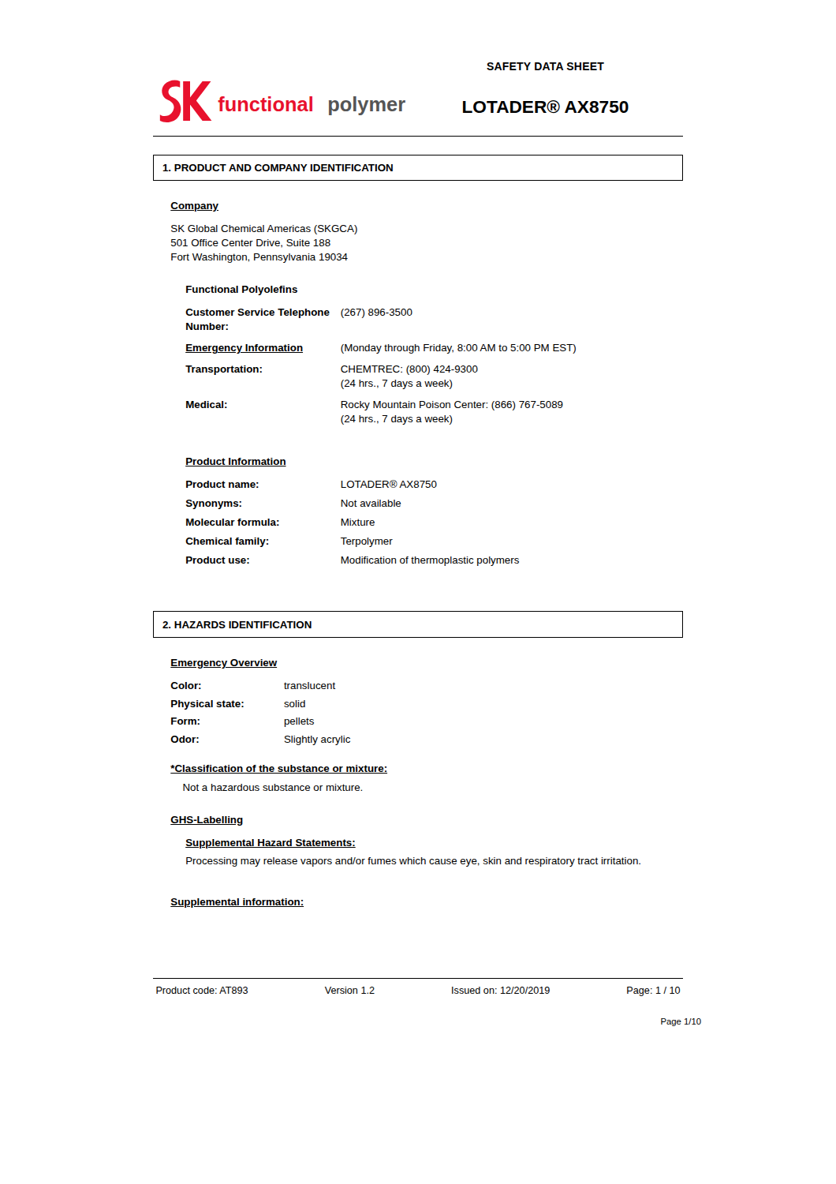SAFETY DATA SHEET
LOTADER® AX8750
1. PRODUCT AND COMPANY IDENTIFICATION
Company
SK Global Chemical Americas (SKGCA)
501 Office Center Drive, Suite 188
Fort Washington, Pennsylvania 19034
Functional Polyolefins
| Customer Service Telephone Number: | (267) 896-3500 |
| Emergency Information | (Monday through Friday, 8:00 AM to 5:00 PM EST) |
| Transportation: | CHEMTREC: (800) 424-9300 (24 hrs., 7 days a week) |
| Medical: | Rocky Mountain Poison Center: (866) 767-5089 (24 hrs., 7 days a week) |
Product Information
| Product name: | LOTADER® AX8750 |
| Synonyms: | Not available |
| Molecular formula: | Mixture |
| Chemical family: | Terpolymer |
| Product use: | Modification of thermoplastic polymers |
2. HAZARDS IDENTIFICATION
Emergency Overview
| Color: | translucent |
| Physical state: | solid |
| Form: | pellets |
| Odor: | Slightly acrylic |
*Classification of the substance or mixture:
Not a hazardous substance or mixture.
GHS-Labelling
Supplemental Hazard Statements:
Processing may release vapors and/or fumes which cause eye, skin and respiratory tract irritation.
Supplemental information:
Product code: AT893 Version 1.2 Issued on: 12/20/2019 Page: 1 / 10
Page 1/10